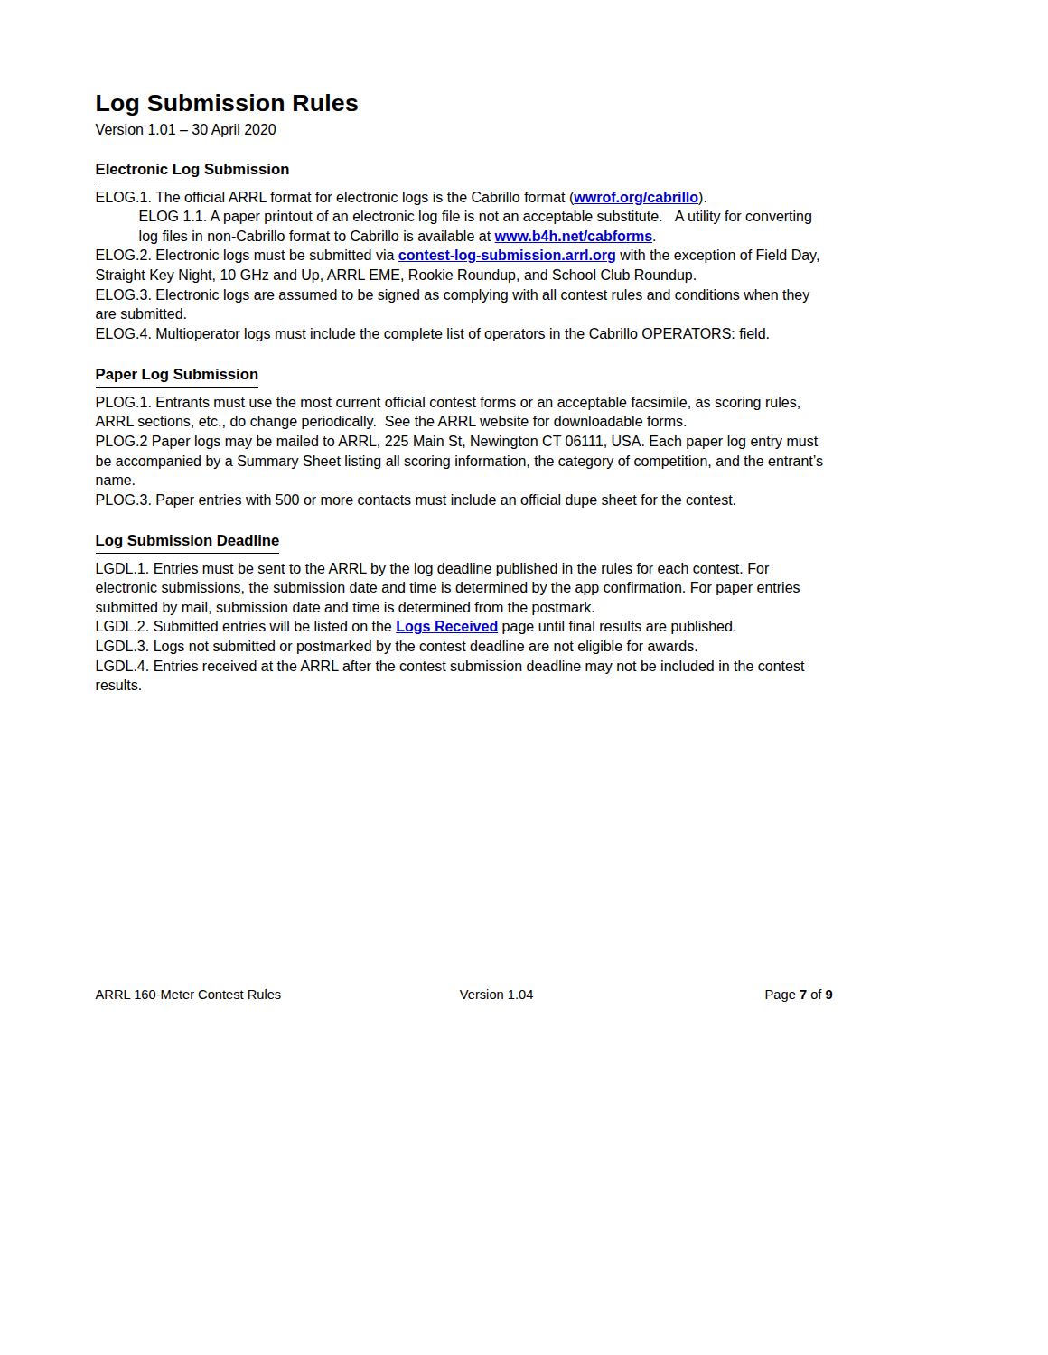Log Submission Rules
Version 1.01 – 30 April 2020
Electronic Log Submission
ELOG.1. The official ARRL format for electronic logs is the Cabrillo format (wwrof.org/cabrillo).
ELOG 1.1. A paper printout of an electronic log file is not an acceptable substitute. A utility for converting log files in non-Cabrillo format to Cabrillo is available at www.b4h.net/cabforms.
ELOG.2. Electronic logs must be submitted via contest-log-submission.arrl.org with the exception of Field Day, Straight Key Night, 10 GHz and Up, ARRL EME, Rookie Roundup, and School Club Roundup.
ELOG.3. Electronic logs are assumed to be signed as complying with all contest rules and conditions when they are submitted.
ELOG.4. Multioperator logs must include the complete list of operators in the Cabrillo OPERATORS: field.
Paper Log Submission
PLOG.1. Entrants must use the most current official contest forms or an acceptable facsimile, as scoring rules, ARRL sections, etc., do change periodically. See the ARRL website for downloadable forms.
PLOG.2 Paper logs may be mailed to ARRL, 225 Main St, Newington CT 06111, USA. Each paper log entry must be accompanied by a Summary Sheet listing all scoring information, the category of competition, and the entrant’s name.
PLOG.3. Paper entries with 500 or more contacts must include an official dupe sheet for the contest.
Log Submission Deadline
LGDL.1. Entries must be sent to the ARRL by the log deadline published in the rules for each contest. For electronic submissions, the submission date and time is determined by the app confirmation. For paper entries submitted by mail, submission date and time is determined from the postmark.
LGDL.2. Submitted entries will be listed on the Logs Received page until final results are published.
LGDL.3. Logs not submitted or postmarked by the contest deadline are not eligible for awards.
LGDL.4. Entries received at the ARRL after the contest submission deadline may not be included in the contest results.
ARRL 160-Meter Contest Rules
Version 1.04
Page 7 of 9